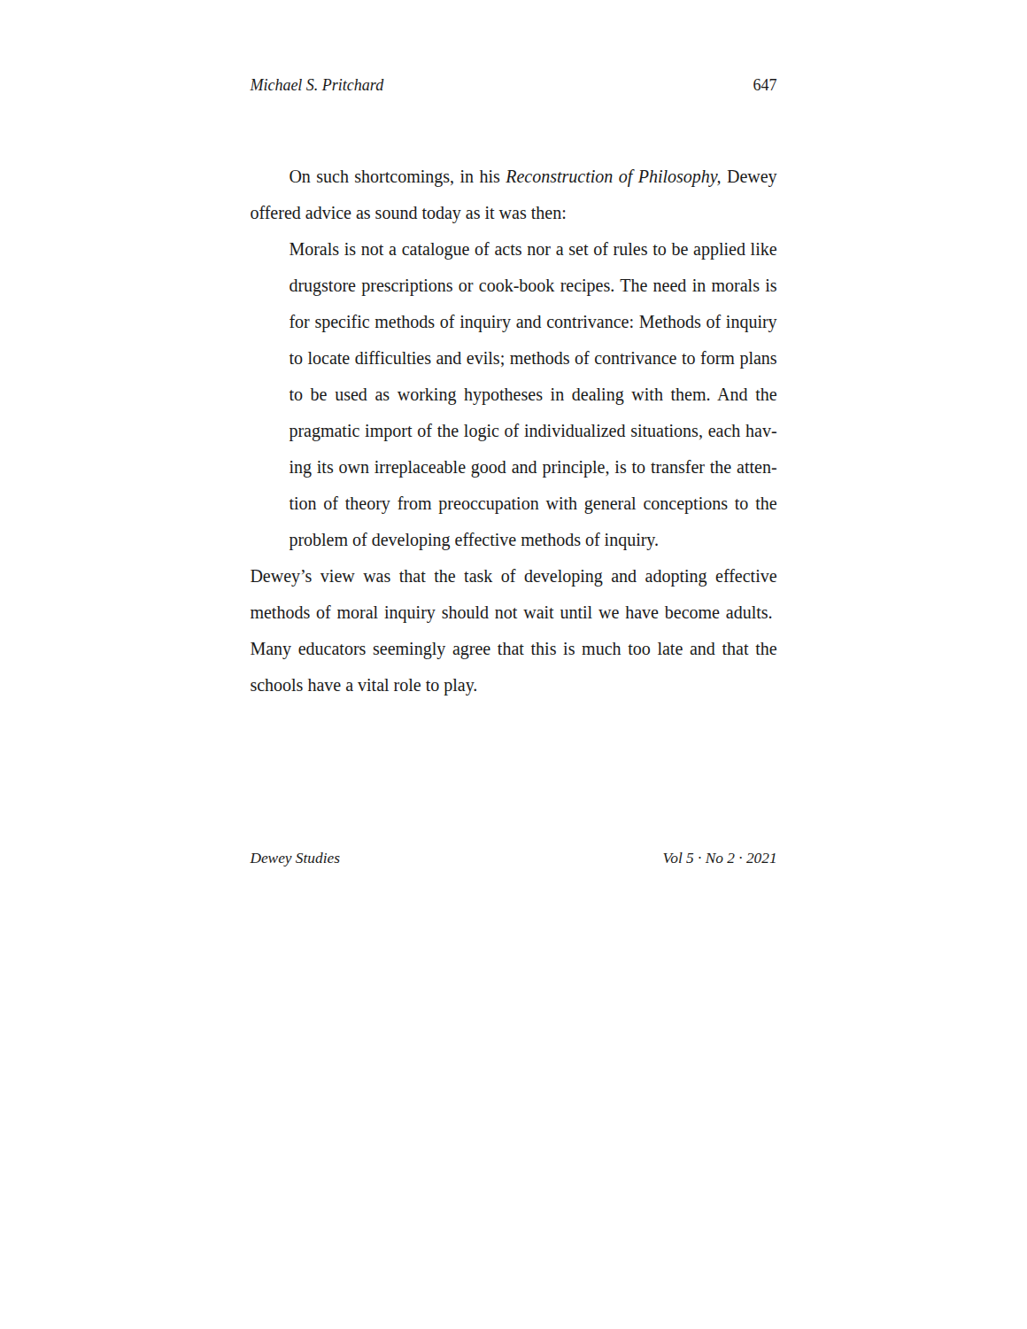Michael S. Pritchard 647
On such shortcomings, in his Reconstruction of Philosophy, Dewey offered advice as sound today as it was then:
Morals is not a catalogue of acts nor a set of rules to be applied like drugstore prescriptions or cook-book recipes. The need in morals is for specific methods of inquiry and contrivance: Methods of inquiry to locate difficulties and evils; methods of contrivance to form plans to be used as working hypotheses in dealing with them. And the pragmatic import of the logic of individualized situations, each having its own irreplaceable good and principle, is to transfer the attention of theory from preoccupation with general conceptions to the problem of developing effective methods of inquiry.
Dewey’s view was that the task of developing and adopting effective methods of moral inquiry should not wait until we have become adults. Many educators seemingly agree that this is much too late and that the schools have a vital role to play.
Dewey Studies Vol 5 · No 2 · 2021